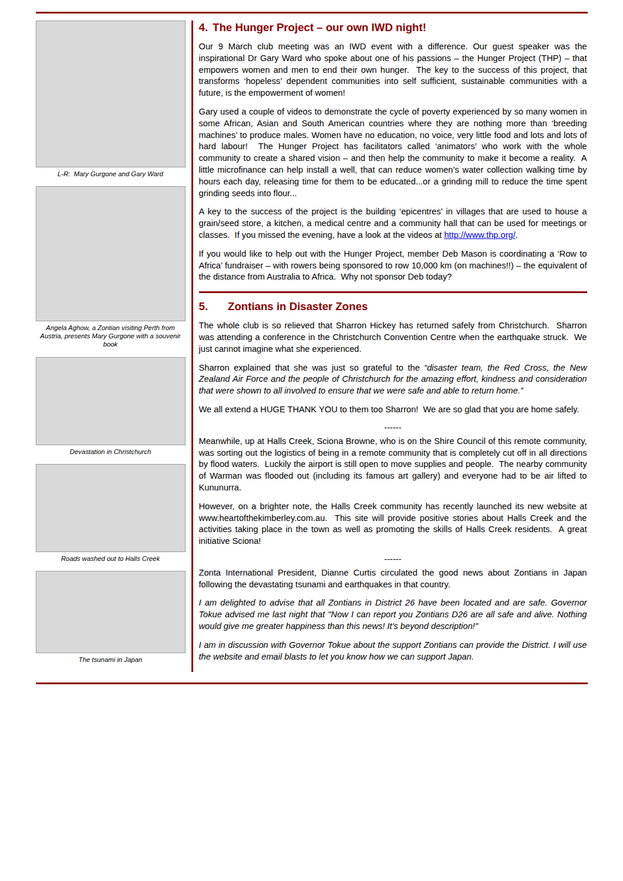| L-R: Mary Gurgone and Gary Ward Angela Aghow, a Zontian visiting Perth from Austria, presents Mary Gurgone with a souvenir book Devastation in Christchurch Roads washed out to Halls Creek The tsunami in Japan | 4. The Hunger Project – our own IWD night! Our 9 March club meeting was an IWD event with a difference. Our guest speaker was the inspirational Dr Gary Ward who spoke about one of his passions – the Hunger Project (THP) – that empowers women and men to end their own hunger. The key to the success of this project, that transforms ‘hopeless’ dependent communities into self sufficient, sustainable communities with a future, is the empowerment of women! Gary used a couple of videos to demonstrate the cycle of poverty experienced by so many women in some African, Asian and South American countries where they are nothing more than ‘breeding machines’ to produce males. Women have no education, no voice, very little food and lots and lots of hard labour! The Hunger Project has facilitators called ‘animators’ who work with the whole community to create a shared vision – and then help the community to make it become a reality. A little microfinance can help install a well, that can reduce women’s water collection walking time by hours each day, releasing time for them to be educated...or a grinding mill to reduce the time spent grinding seeds into flour... A key to the success of the project is the building ‘epicentres’ in villages that are used to house a grain/seed store, a kitchen, a medical centre and a community hall that can be used for meetings or classes. If you missed the evening, have a look at the videos at http://www.thp.org/ . If you would like to help out with the Hunger Project, member Deb Mason is coordinating a ‘Row to Africa’ fundraiser – with rowers being sponsored to row 10,000 km (on machines!!) – the equivalent of the distance from Australia to Africa. Why not sponsor Deb today? 5. Zontians in Disaster Zones The whole club is so relieved that Sharron Hickey has returned safely from Christchurch. Sharron was attending a conference in the Christchurch Convention Centre when the earthquake struck. We just cannot imagine what she experienced. Sharron explained that she was just so grateful to the “disaster team, the Red Cross, the New Zealand Air Force and the people of Christchurch for the amazing effort, kindness and consideration that were shown to all involved to ensure that we were safe and able to return home.” We all extend a HUGE THANK YOU to them too Sharron! We are so glad that you are home safely. ------ Meanwhile, up at Halls Creek, Sciona Browne, who is on the Shire Council of this remote community, was sorting out the logistics of being in a remote community that is completely cut off in all directions by flood waters. Luckily the airport is still open to move supplies and people. The nearby community of Warman was flooded out (including its famous art gallery) and everyone had to be air lifted to Kununurra. However, on a brighter note, the Halls Creek community has recently launched its new website at www.heartofthekimberley.com.au. This site will provide positive stories about Halls Creek and the activities taking place in the town as well as promoting the skills of Halls Creek residents. A great initiative Sciona! ------ Zonta International President, Dianne Curtis circulated the good news about Zontians in Japan following the devastating tsunami and earthquakes in that country. I am delighted to advise that all Zontians in District 26 have been located and are safe. Governor Tokue advised me last night that "Now I can report you Zontians D26 are all safe and alive. Nothing would give me greater happiness than this news! It's beyond description!" I am in discussion with Governor Tokue about the support Zontians can provide the District. I will use the website and email blasts to let you know how we can support Japan. |